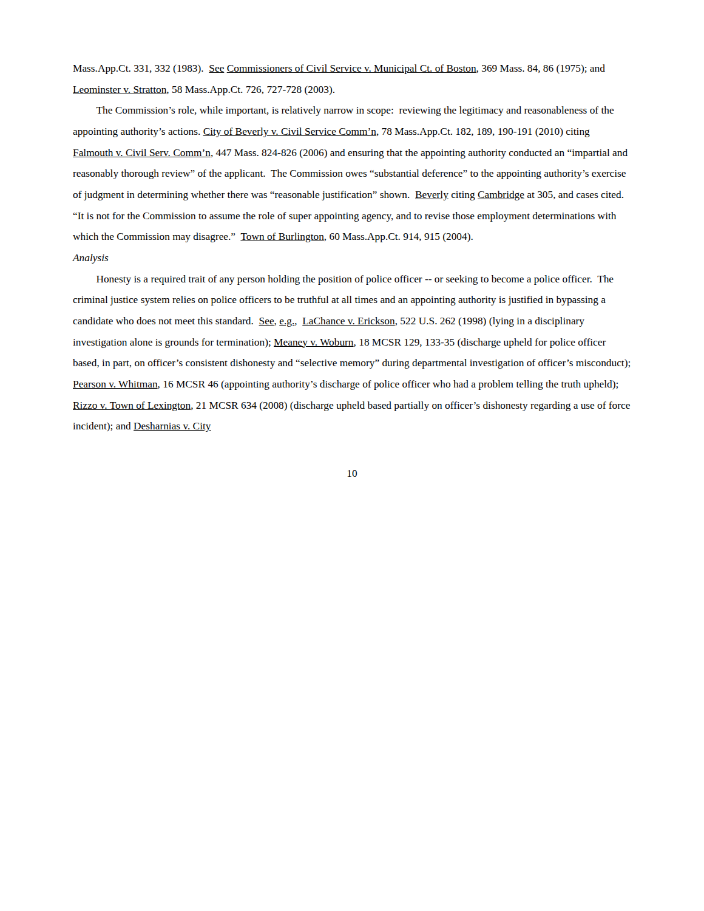Mass.App.Ct. 331, 332 (1983). See Commissioners of Civil Service v. Municipal Ct. of Boston, 369 Mass. 84, 86 (1975); and Leominster v. Stratton, 58 Mass.App.Ct. 726, 727-728 (2003).
The Commission’s role, while important, is relatively narrow in scope: reviewing the legitimacy and reasonableness of the appointing authority’s actions. City of Beverly v. Civil Service Comm’n, 78 Mass.App.Ct. 182, 189, 190-191 (2010) citing Falmouth v. Civil Serv. Comm’n, 447 Mass. 824-826 (2006) and ensuring that the appointing authority conducted an “impartial and reasonably thorough review” of the applicant. The Commission owes “substantial deference” to the appointing authority’s exercise of judgment in determining whether there was “reasonable justification” shown. Beverly citing Cambridge at 305, and cases cited. “It is not for the Commission to assume the role of super appointing agency, and to revise those employment determinations with which the Commission may disagree.” Town of Burlington, 60 Mass.App.Ct. 914, 915 (2004).
Analysis
Honesty is a required trait of any person holding the position of police officer -- or seeking to become a police officer. The criminal justice system relies on police officers to be truthful at all times and an appointing authority is justified in bypassing a candidate who does not meet this standard. See, e.g., LaChance v. Erickson, 522 U.S. 262 (1998) (lying in a disciplinary investigation alone is grounds for termination); Meaney v. Woburn, 18 MCSR 129, 133-35 (discharge upheld for police officer based, in part, on officer’s consistent dishonesty and “selective memory” during departmental investigation of officer’s misconduct); Pearson v. Whitman, 16 MCSR 46 (appointing authority’s discharge of police officer who had a problem telling the truth upheld); Rizzo v. Town of Lexington, 21 MCSR 634 (2008) (discharge upheld based partially on officer’s dishonesty regarding a use of force incident); and Desharnias v. City
10